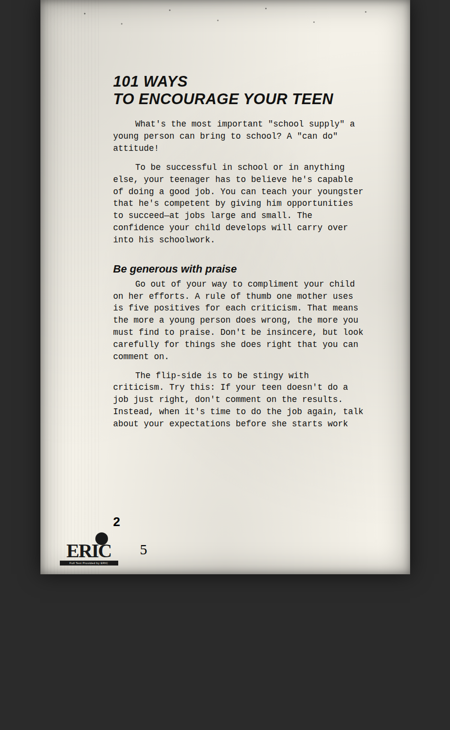101 Ways
To Encourage Your Teen
What's the most important "school supply" a young person can bring to school? A "can do" attitude!
To be successful in school or in anything else, your teenager has to believe he's capable of doing a good job. You can teach your youngster that he's competent by giving him opportunities to succeed—at jobs large and small. The confidence your child develops will carry over into his schoolwork.
Be generous with praise
Go out of your way to compliment your child on her efforts. A rule of thumb one mother uses is five positives for each criticism. That means the more a young person does wrong, the more you must find to praise. Don't be insincere, but look carefully for things she does right that you can comment on.
The flip-side is to be stingy with criticism. Try this: If your teen doesn't do a job just right, don't comment on the results. Instead, when it's time to do the job again, talk about your expectations before she starts work
2
5
ERIC
Full Text Provided by ERIC